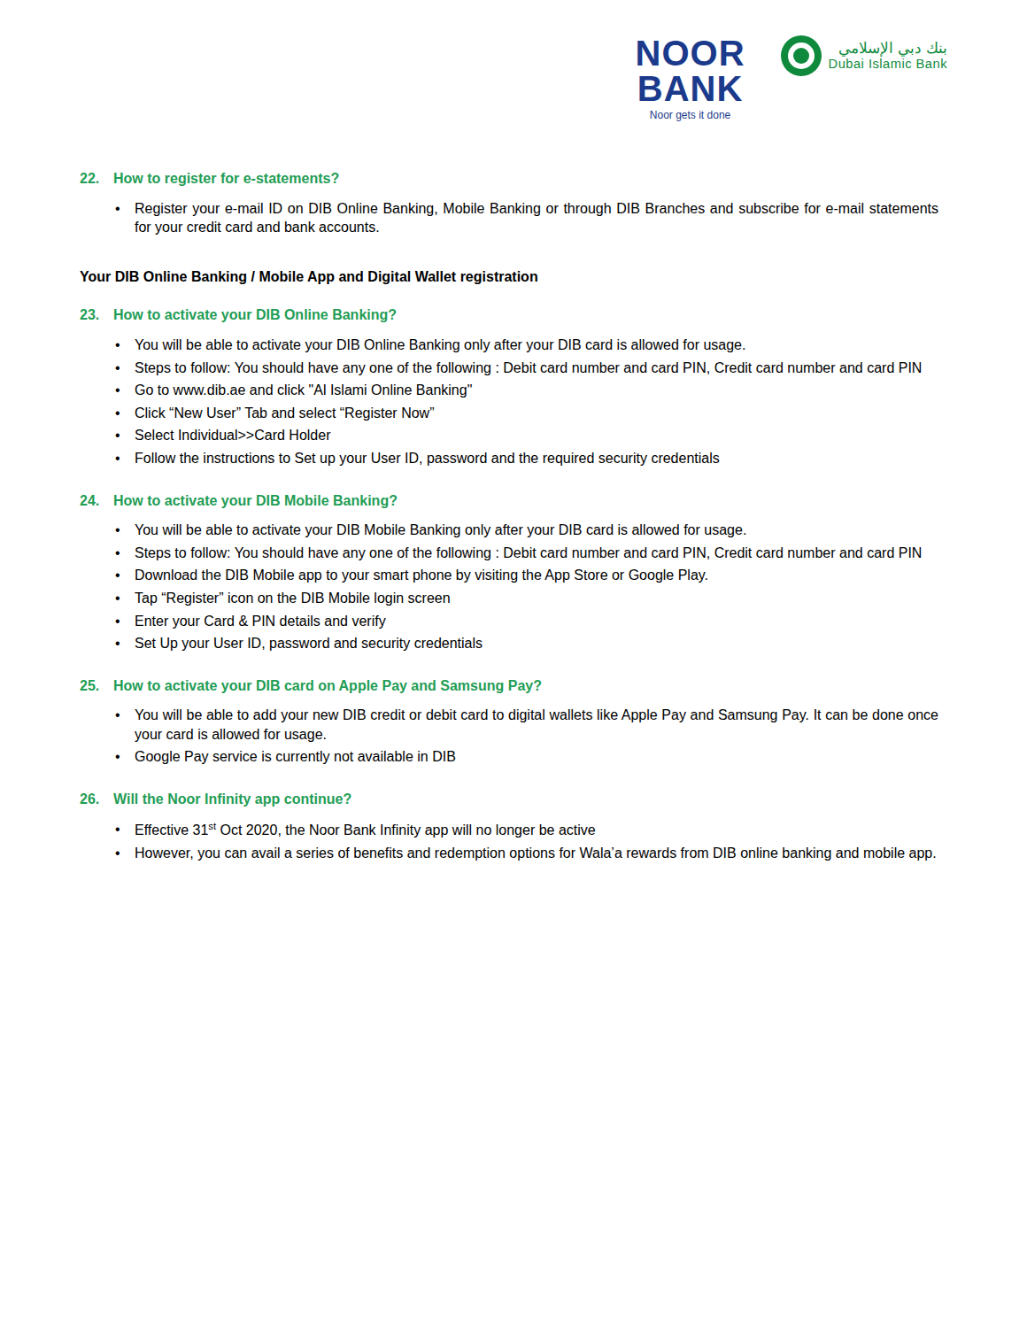NOOR BANK Noor gets it done
بنك دبي الإسلامي Dubai Islamic Bank
22.
How to register for e-statements?
Register your e-mail ID on DIB Online Banking, Mobile Banking or through DIB Branches and subscribe for e-mail statements for your credit card and bank accounts.
Your DIB Online Banking / Mobile App and Digital Wallet registration
23.
How to activate your DIB Online Banking?
You will be able to activate your DIB Online Banking only after your DIB card is allowed for usage.
Steps to follow: You should have any one of the following : Debit card number and card PIN, Credit card number and card PIN
Go to www.dib.ae and click "Al Islami Online Banking"
Click “New User” Tab and select “Register Now”
Select Individual>>Card Holder
Follow the instructions to Set up your User ID, password and the required security credentials
24.
How to activate your DIB Mobile Banking?
You will be able to activate your DIB Mobile Banking only after your DIB card is allowed for usage.
Steps to follow: You should have any one of the following : Debit card number and card PIN, Credit card number and card PIN
Download the DIB Mobile app to your smart phone by visiting the App Store or Google Play.
Tap “Register” icon on the DIB Mobile login screen
Enter your Card & PIN details and verify
Set Up your User ID, password and security credentials
25.
How to activate your DIB card on Apple Pay and Samsung Pay?
You will be able to add your new DIB credit or debit card to digital wallets like Apple Pay and Samsung Pay. It can be done once your card is allowed for usage.
Google Pay service is currently not available in DIB
26.
Will the Noor Infinity app continue?
Effective 31st Oct 2020, the Noor Bank Infinity app will no longer be active
However, you can avail a series of benefits and redemption options for Wala’a rewards from DIB online banking and mobile app.